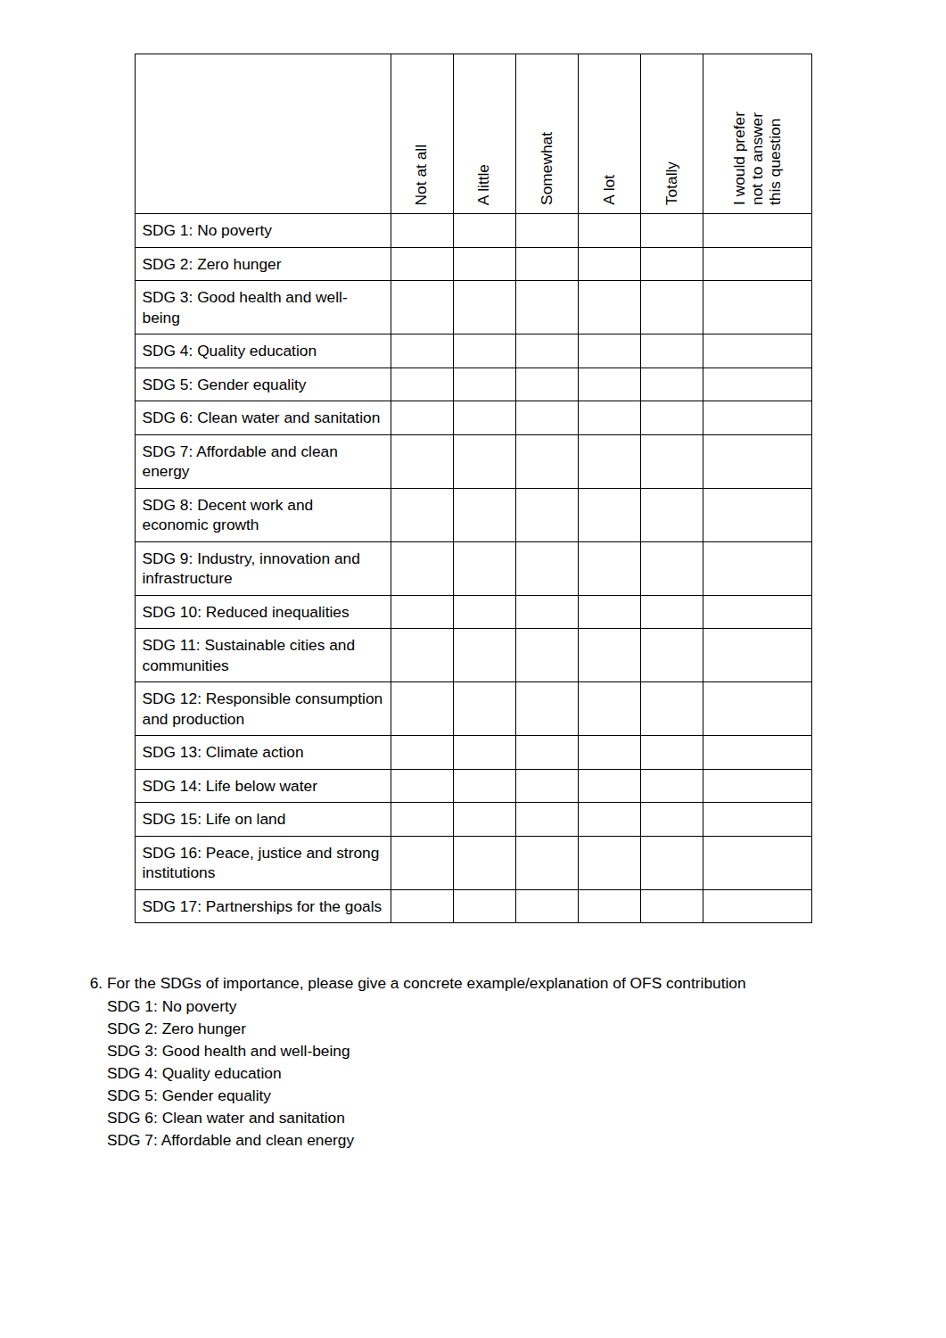| | Not at all | A little | Somewhat | A lot | Totally | I would prefer not to answer this question |
| --- | --- | --- | --- | --- | --- | --- |
| SDG 1: No poverty | | | | | | |
| SDG 2: Zero hunger | | | | | | |
| SDG 3: Good health and well-being | | | | | | |
| SDG 4: Quality education | | | | | | |
| SDG 5: Gender equality | | | | | | |
| SDG 6: Clean water and sanitation | | | | | | |
| SDG 7: Affordable and clean energy | | | | | | |
| SDG 8: Decent work and economic growth | | | | | | |
| SDG 9: Industry, innovation and infrastructure | | | | | | |
| SDG 10: Reduced inequalities | | | | | | |
| SDG 11: Sustainable cities and communities | | | | | | |
| SDG 12: Responsible consumption and production | | | | | | |
| SDG 13: Climate action | | | | | | |
| SDG 14: Life below water | | | | | | |
| SDG 15: Life on land | | | | | | |
| SDG 16: Peace, justice and strong institutions | | | | | | |
| SDG 17: Partnerships for the goals | | | | | | |
For the SDGs of importance, please give a concrete example/explanation of OFS contribution
SDG 1: No poverty
SDG 2: Zero hunger
SDG 3: Good health and well-being
SDG 4: Quality education
SDG 5: Gender equality
SDG 6: Clean water and sanitation
SDG 7: Affordable and clean energy